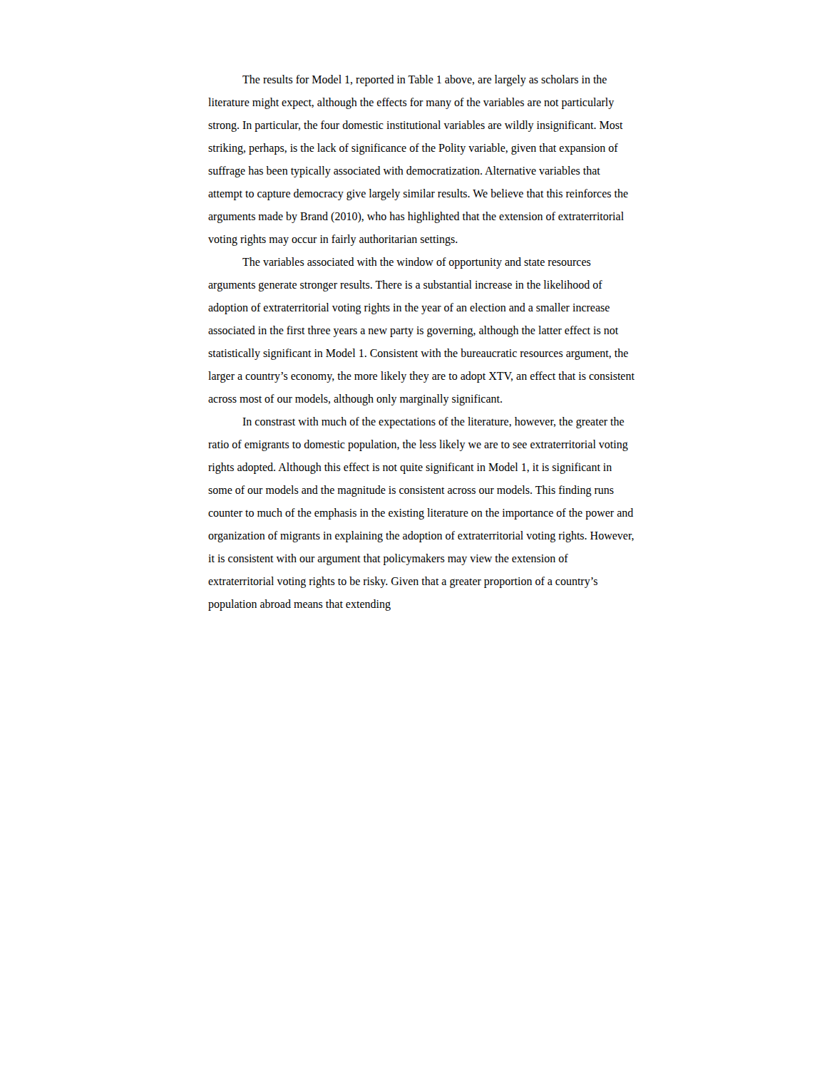The results for Model 1, reported in Table 1 above, are largely as scholars in the literature might expect, although the effects for many of the variables are not particularly strong. In particular, the four domestic institutional variables are wildly insignificant. Most striking, perhaps, is the lack of significance of the Polity variable, given that expansion of suffrage has been typically associated with democratization. Alternative variables that attempt to capture democracy give largely similar results. We believe that this reinforces the arguments made by Brand (2010), who has highlighted that the extension of extraterritorial voting rights may occur in fairly authoritarian settings.
The variables associated with the window of opportunity and state resources arguments generate stronger results. There is a substantial increase in the likelihood of adoption of extraterritorial voting rights in the year of an election and a smaller increase associated in the first three years a new party is governing, although the latter effect is not statistically significant in Model 1. Consistent with the bureaucratic resources argument, the larger a country’s economy, the more likely they are to adopt XTV, an effect that is consistent across most of our models, although only marginally significant.
In constrast with much of the expectations of the literature, however, the greater the ratio of emigrants to domestic population, the less likely we are to see extraterritorial voting rights adopted. Although this effect is not quite significant in Model 1, it is significant in some of our models and the magnitude is consistent across our models. This finding runs counter to much of the emphasis in the existing literature on the importance of the power and organization of migrants in explaining the adoption of extraterritorial voting rights. However, it is consistent with our argument that policymakers may view the extension of extraterritorial voting rights to be risky. Given that a greater proportion of a country’s population abroad means that extending